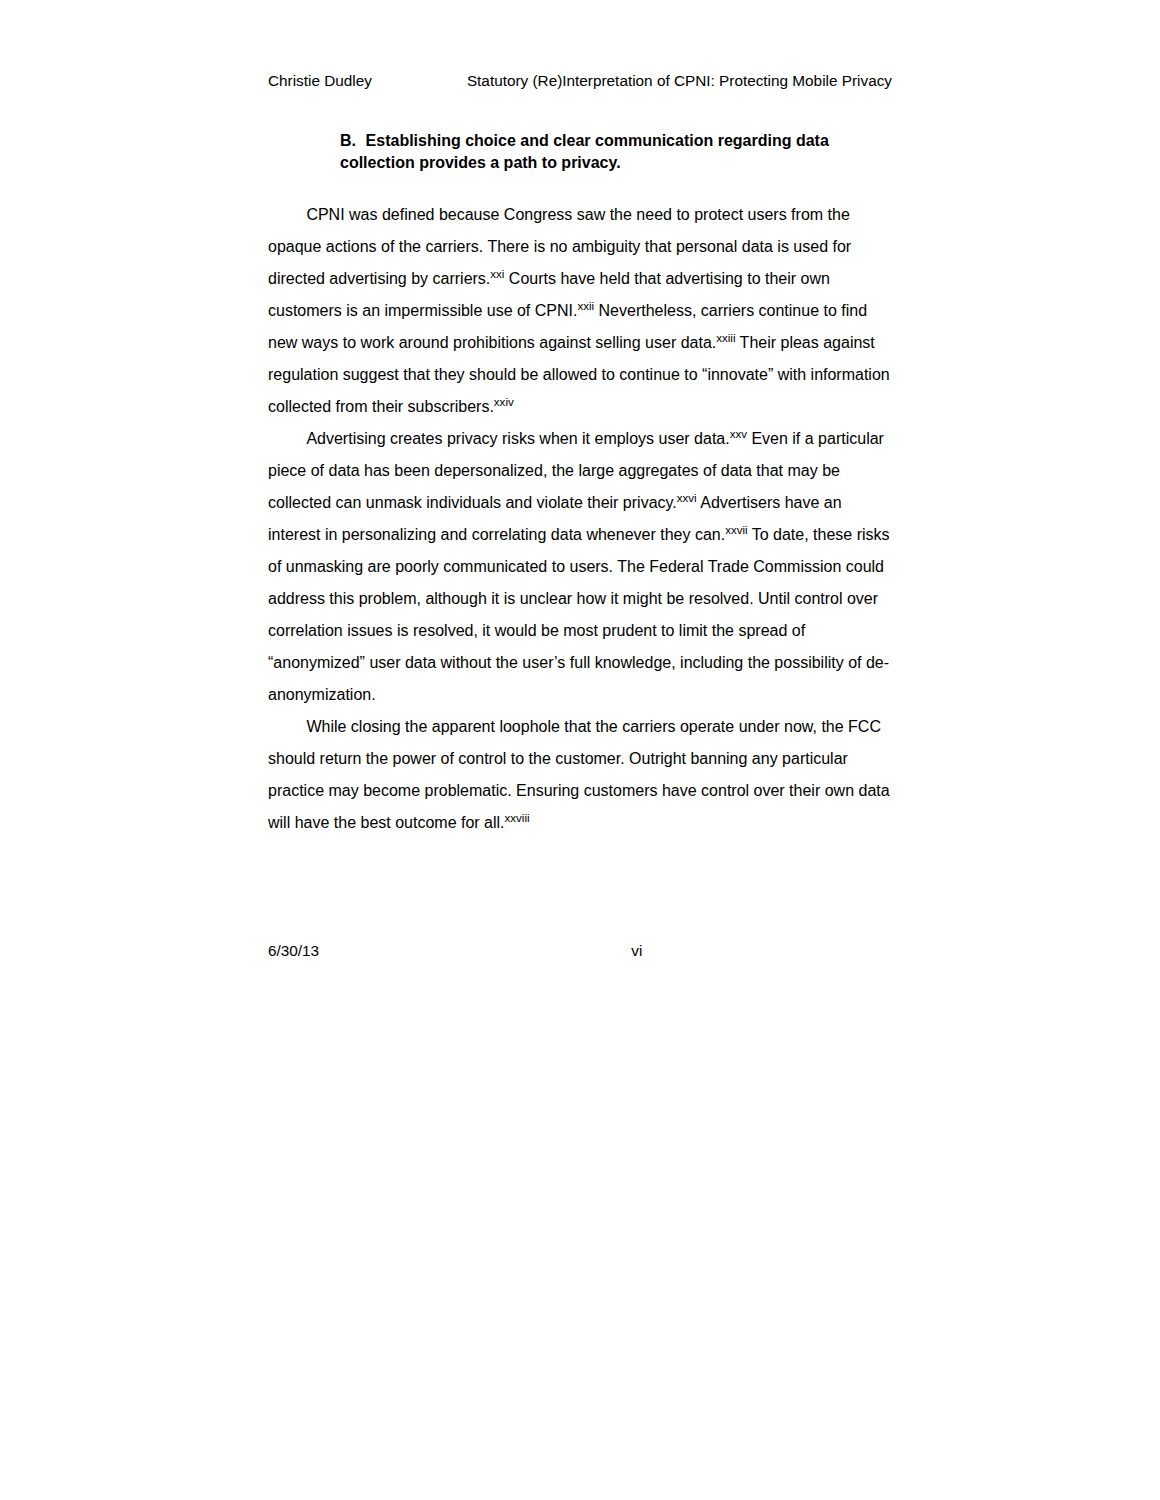Christie Dudley Statutory (Re)Interpretation of CPNI: Protecting Mobile Privacy
B. Establishing choice and clear communication regarding data collection provides a path to privacy.
CPNI was defined because Congress saw the need to protect users from the opaque actions of the carriers. There is no ambiguity that personal data is used for directed advertising by carriers.xxi Courts have held that advertising to their own customers is an impermissible use of CPNI.xxii Nevertheless, carriers continue to find new ways to work around prohibitions against selling user data.xxiii Their pleas against regulation suggest that they should be allowed to continue to “innovate” with information collected from their subscribers.xxiv
Advertising creates privacy risks when it employs user data.xxv Even if a particular piece of data has been depersonalized, the large aggregates of data that may be collected can unmask individuals and violate their privacy.xxvi Advertisers have an interest in personalizing and correlating data whenever they can.xxvii To date, these risks of unmasking are poorly communicated to users. The Federal Trade Commission could address this problem, although it is unclear how it might be resolved. Until control over correlation issues is resolved, it would be most prudent to limit the spread of “anonymized” user data without the user’s full knowledge, including the possibility of de-anonymization.
While closing the apparent loophole that the carriers operate under now, the FCC should return the power of control to the customer. Outright banning any particular practice may become problematic. Ensuring customers have control over their own data will have the best outcome for all.xxviii
6/30/13 vi